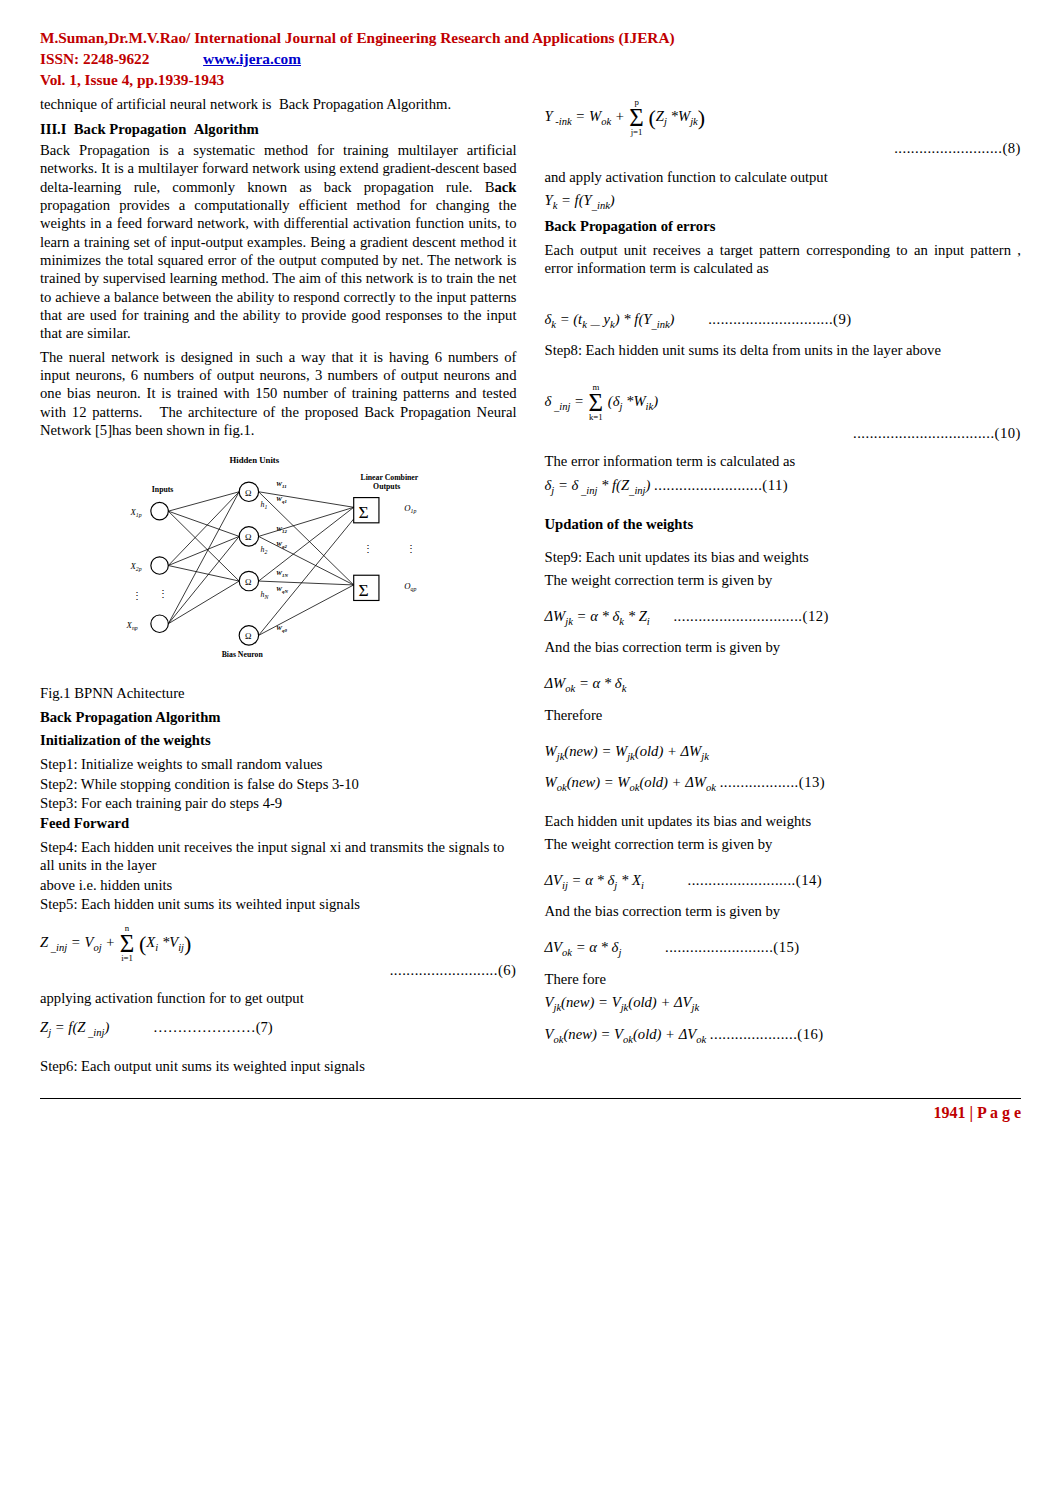M.Suman,Dr.M.V.Rao/ International Journal of Engineering Research and Applications (IJERA)
ISSN: 2248-9622 www.ijera.com
Vol. 1, Issue 4, pp.1939-1943
technique of artificial neural network is Back Propagation Algorithm.
III.I Back Propagation Algorithm
Back Propagation is a systematic method for training multilayer artificial networks. It is a multilayer forward network using extend gradient-descent based delta-learning rule, commonly known as back propagation rule. Back propagation provides a computationally efficient method for changing the weights in a feed forward network, with differential activation function units, to learn a training set of input-output examples. Being a gradient descent method it minimizes the total squared error of the output computed by net. The network is trained by supervised learning method. The aim of this network is to train the net to achieve a balance between the ability to respond correctly to the input patterns that are used for training and the ability to provide good responses to the input that are similar.
The nueral network is designed in such a way that it is having 6 numbers of input neurons, 6 numbers of output neurons, 3 numbers of output neurons and one bias neuron. It is trained with 150 number of training patterns and tested with 12 patterns. The architecture of the proposed Back Propagation Neural Network [5]has been shown in fig.1.
Hidden Units Linear Combiner Outputs Inputs X1p X2p Xnp ⋮ ⋮ Ω Ω Ω Ω h1 h2 hN Bias Neuron Σ Σ O1p Oqp ⋮ ⋮ W11 Wq1 W12 Wq2 W1N WqN Wq0
Fig.1 BPNN Achitecture
Back Propagation Algorithm
Initialization of the weights
Step1: Initialize weights to small random values
Step2: While stopping condition is false do Steps 3-10
Step3: For each training pair do steps 4-9
Feed Forward
Step4: Each hidden unit receives the input signal xi and transmits the signals to all units in the layer
above i.e. hidden units
Step5: Each hidden unit sums its weihted input signals
Z _inj = Voj + nΣi=1 (Xi *Vij)
..........................(6)
applying activation function for to get output
Zj = f(Z _inj) …………………(7)
Step6: Each output unit sums its weighted input signals
Y -ink = Wok + pΣj=1 (Zj *Wjk)
..........................(8)
and apply activation function to calculate output
Yk = f(Y_ink)
Back Propagation of errors
Each output unit receives a target pattern corresponding to an input pattern , error information term is calculated as
δk = (tk — yk) * f(Y_ink) ..............................(9)
Step8: Each hidden unit sums its delta from units in the layer above
δ _inj = mΣk=1 (δj *Wik)
..................................(10)
The error information term is calculated as
δj = δ _inj * f(Z_inj) ..........................(11)
Updation of the weights
Step9: Each unit updates its bias and weights
The weight correction term is given by
ΔWjk = α * δk * Zi ...............................(12)
And the bias correction term is given by
ΔWok = α * δk
Therefore
Wjk(new) = Wjk(old) + ΔWjk
Wok(new) = Wok(old) + ΔWok ...................(13)
Each hidden unit updates its bias and weights
The weight correction term is given by
ΔVij = α * δj * Xi ..........................(14)
And the bias correction term is given by
ΔVok = α * δj ..........................(15)
There fore
Vjk(new) = Vjk(old) + ΔVjk
Vok(new) = Vok(old) + ΔVok .....................(16)
1941 | P a g e